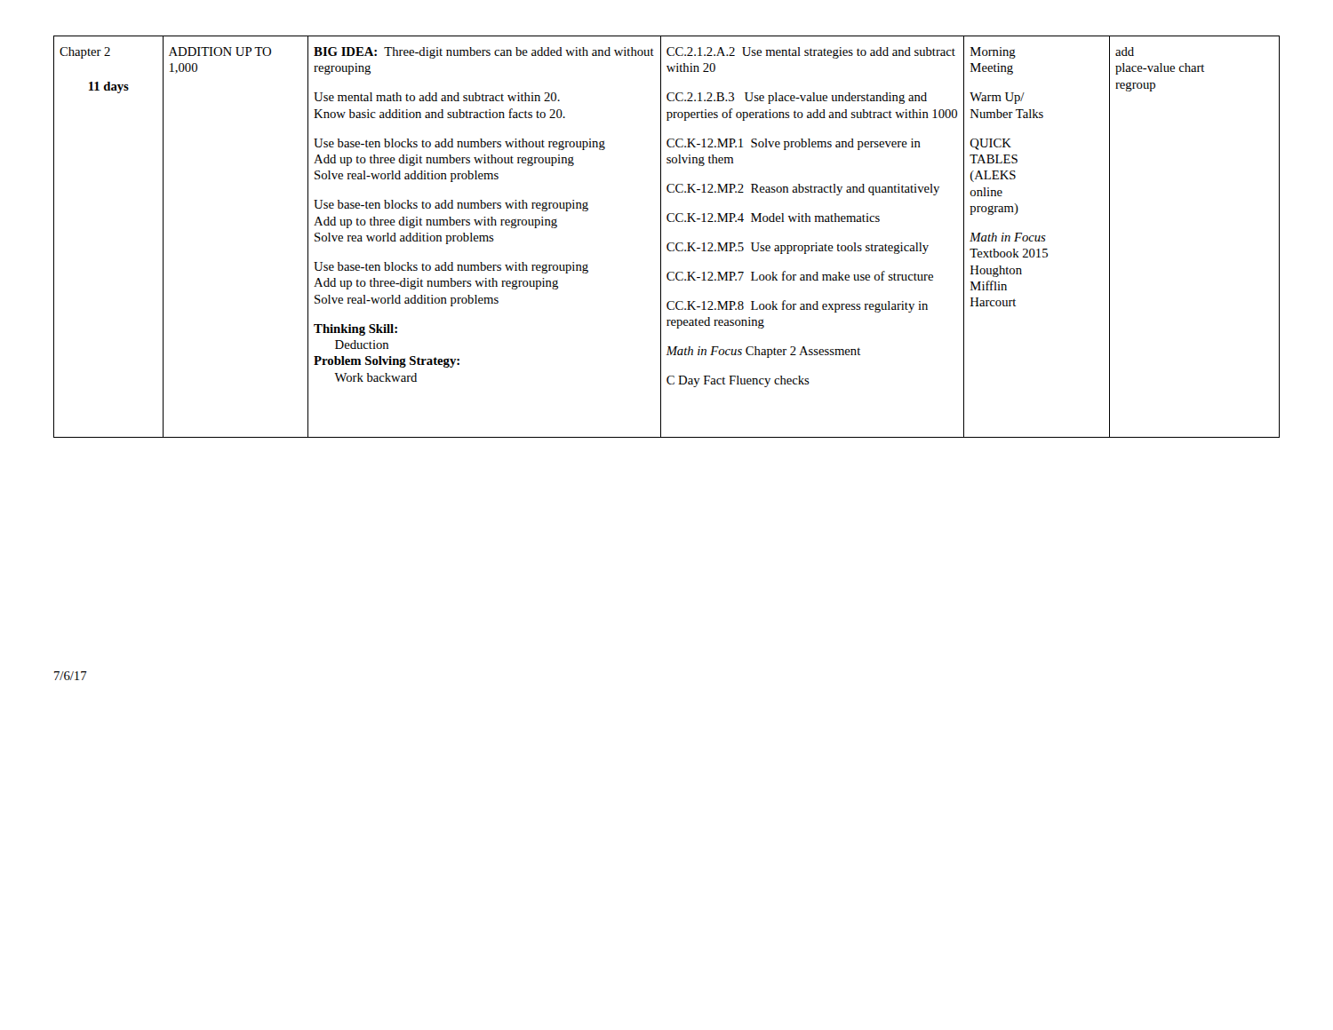| Chapter 2 11 days | ADDITION UP TO 1,000 | BIG IDEA: Three-digit numbers can be added with and without regrouping Use mental math to add and subtract within 20. Know basic addition and subtraction facts to 20. Use base-ten blocks to add numbers without regrouping Add up to three digit numbers without regrouping Solve real-world addition problems Use base-ten blocks to add numbers with regrouping Add up to three digit numbers with regrouping Solve rea world addition problems Use base-ten blocks to add numbers with regrouping Add up to three-digit numbers with regrouping Solve real-world addition problems Thinking Skill: Deduction Problem Solving Strategy: Work backward | CC.2.1.2.A.2 Use mental strategies to add and subtract within 20 CC.2.1.2.B.3 Use place-value understanding and properties of operations to add and subtract within 1000 CC.K-12.MP.1 Solve problems and persevere in solving them CC.K-12.MP.2 Reason abstractly and quantitatively CC.K-12.MP.4 Model with mathematics CC.K-12.MP.5 Use appropriate tools strategically CC.K-12.MP.7 Look for and make use of structure CC.K-12.MP.8 Look for and express regularity in repeated reasoning Math in Focus Chapter 2 Assessment C Day Fact Fluency checks | Morning Meeting Warm Up/ Number Talks QUICK TABLES (ALEKS online program) Math in Focus Textbook 2015 Houghton Mifflin Harcourt | add place-value chart regroup |
7/6/17